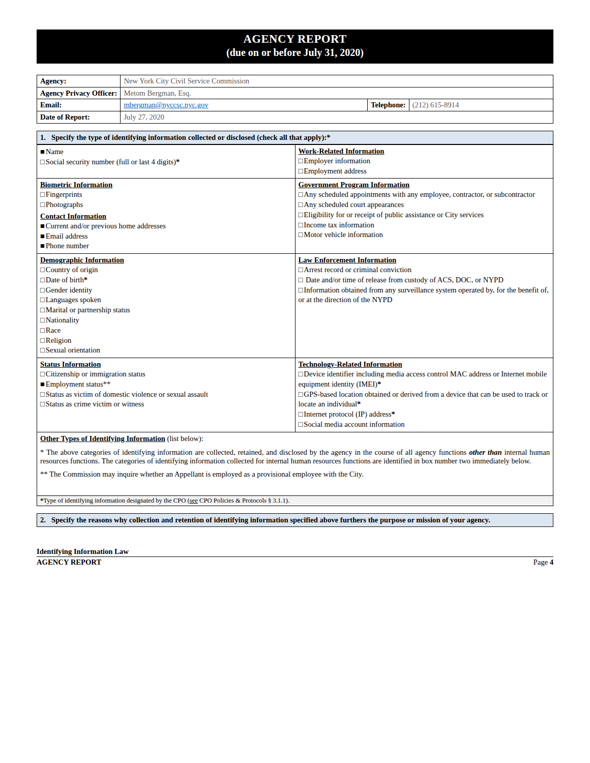AGENCY REPORT
(due on or before July 31, 2020)
| Agency: | New York City Civil Service Commission |
| Agency Privacy Officer: | Metom Bergman, Esq. |
| Email: | mbergman@nyccsc.nyc.gov | Telephone: | (212) 615-8914 |
| Date of Report: | July 27, 2020 |
1. Specify the type of identifying information collected or disclosed (check all that apply):*
| ■ Name □ Social security number (full or last 4 digits) * | Work-Related Information □ Employer information □ Employment address |
| Biometric Information □ Fingerprints □ Photographs Contact Information ■ Current and/or previous home addresses ■ Email address ■ Phone number | Government Program Information □ Any scheduled appointments with any employee, contractor, or subcontractor □ Any scheduled court appearances □ Eligibility for or receipt of public assistance or City services □ Income tax information □ Motor vehicle information |
| Demographic Information □ Country of origin □ Date of birth * □ Gender identity □ Languages spoken □ Marital or partnership status □ Nationality □ Race □ Religion □ Sexual orientation | Law Enforcement Information □ Arrest record or criminal conviction □ Date and/or time of release from custody of ACS, DOC, or NYPD □ Information obtained from any surveillance system operated by, for the benefit of, or at the direction of the NYPD |
| Status Information □ Citizenship or immigration status ■ Employment status** □ Status as victim of domestic violence or sexual assault □ Status as crime victim or witness | Technology-Related Information □ Device identifier including media access control MAC address or Internet mobile equipment identity (IMEI) * □ GPS-based location obtained or derived from a device that can be used to track or locate an individual * □ Internet protocol (IP) address * □ Social media account information |
Other Types of Identifying Information (list below):
* The above categories of identifying information are collected, retained, and disclosed by the agency in the course of all agency functions other than internal human resources functions. The categories of identifying information collected for internal human resources functions are identified in box number two immediately below.
** The Commission may inquire whether an Appellant is employed as a provisional employee with the City.
*Type of identifying information designated by the CPO (see CPO Policies & Protocols § 3.1.1).
2. Specify the reasons why collection and retention of identifying information specified above furthers the purpose or mission of your agency.
Identifying Information Law
AGENCY REPORT
Page 4